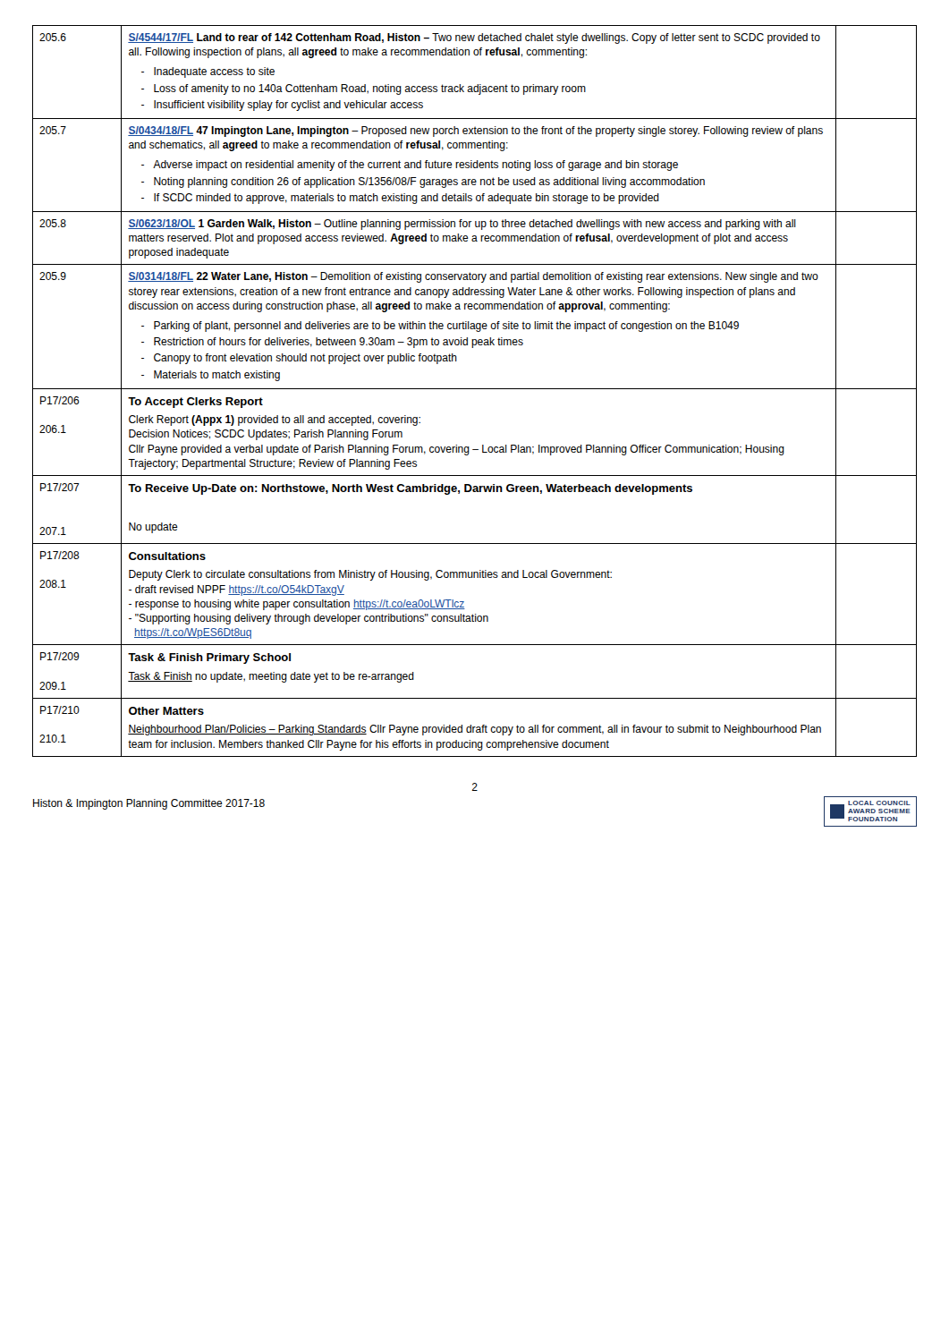| 205.6 | S/4544/17/FL Land to rear of 142 Cottenham Road, Histon – Two new detached chalet style dwellings. Copy of letter sent to SCDC provided to all. Following inspection of plans, all agreed to make a recommendation of refusal , commenting: Inadequate access to site Loss of amenity to no 140a Cottenham Road, noting access track adjacent to primary room Insufficient visibility splay for cyclist and vehicular access | |
| 205.7 | S/0434/18/FL 47 Impington Lane, Impington – Proposed new porch extension to the front of the property single storey. Following review of plans and schematics, all agreed to make a recommendation of refusal , commenting: Adverse impact on residential amenity of the current and future residents noting loss of garage and bin storage Noting planning condition 26 of application S/1356/08/F garages are not be used as additional living accommodation If SCDC minded to approve, materials to match existing and details of adequate bin storage to be provided | |
| 205.8 | S/0623/18/OL 1 Garden Walk, Histon – Outline planning permission for up to three detached dwellings with new access and parking with all matters reserved. Plot and proposed access reviewed. Agreed to make a recommendation of refusal , overdevelopment of plot and access proposed inadequate | |
| 205.9 | S/0314/18/FL 22 Water Lane, Histon – Demolition of existing conservatory and partial demolition of existing rear extensions. New single and two storey rear extensions, creation of a new front entrance and canopy addressing Water Lane & other works. Following inspection of plans and discussion on access during construction phase, all agreed to make a recommendation of approval , commenting: Parking of plant, personnel and deliveries are to be within the curtilage of site to limit the impact of congestion on the B1049 Restriction of hours for deliveries, between 9.30am – 3pm to avoid peak times Canopy to front elevation should not project over public footpath Materials to match existing | |
| P17/206 206.1 | To Accept Clerks Report Clerk Report (Appx 1) provided to all and accepted, covering: Decision Notices; SCDC Updates; Parish Planning Forum Cllr Payne provided a verbal update of Parish Planning Forum, covering – Local Plan; Improved Planning Officer Communication; Housing Trajectory; Departmental Structure; Review of Planning Fees | |
| P17/207 207.1 | To Receive Up-Date on: Northstowe, North West Cambridge, Darwin Green, Waterbeach developments No update | |
| P17/208 208.1 | Consultations Deputy Clerk to circulate consultations from Ministry of Housing, Communities and Local Government: - draft revised NPPF https://t.co/O54kDTaxgV - response to housing white paper consultation https://t.co/ea0oLWTlcz - "Supporting housing delivery through developer contributions" consultation https://t.co/WpES6Dt8uq | |
| P17/209 209.1 | Task & Finish Primary School Task & Finish no update, meeting date yet to be re-arranged | |
| P17/210 210.1 | Other Matters Neighbourhood Plan/Policies – Parking Standards Cllr Payne provided draft copy to all for comment, all in favour to submit to Neighbourhood Plan team for inclusion. Members thanked Cllr Payne for his efforts in producing comprehensive document | |
2
Histon & Impington Planning Committee 2017-18
LOCAL COUNCIL
AWARD SCHEME
FOUNDATION